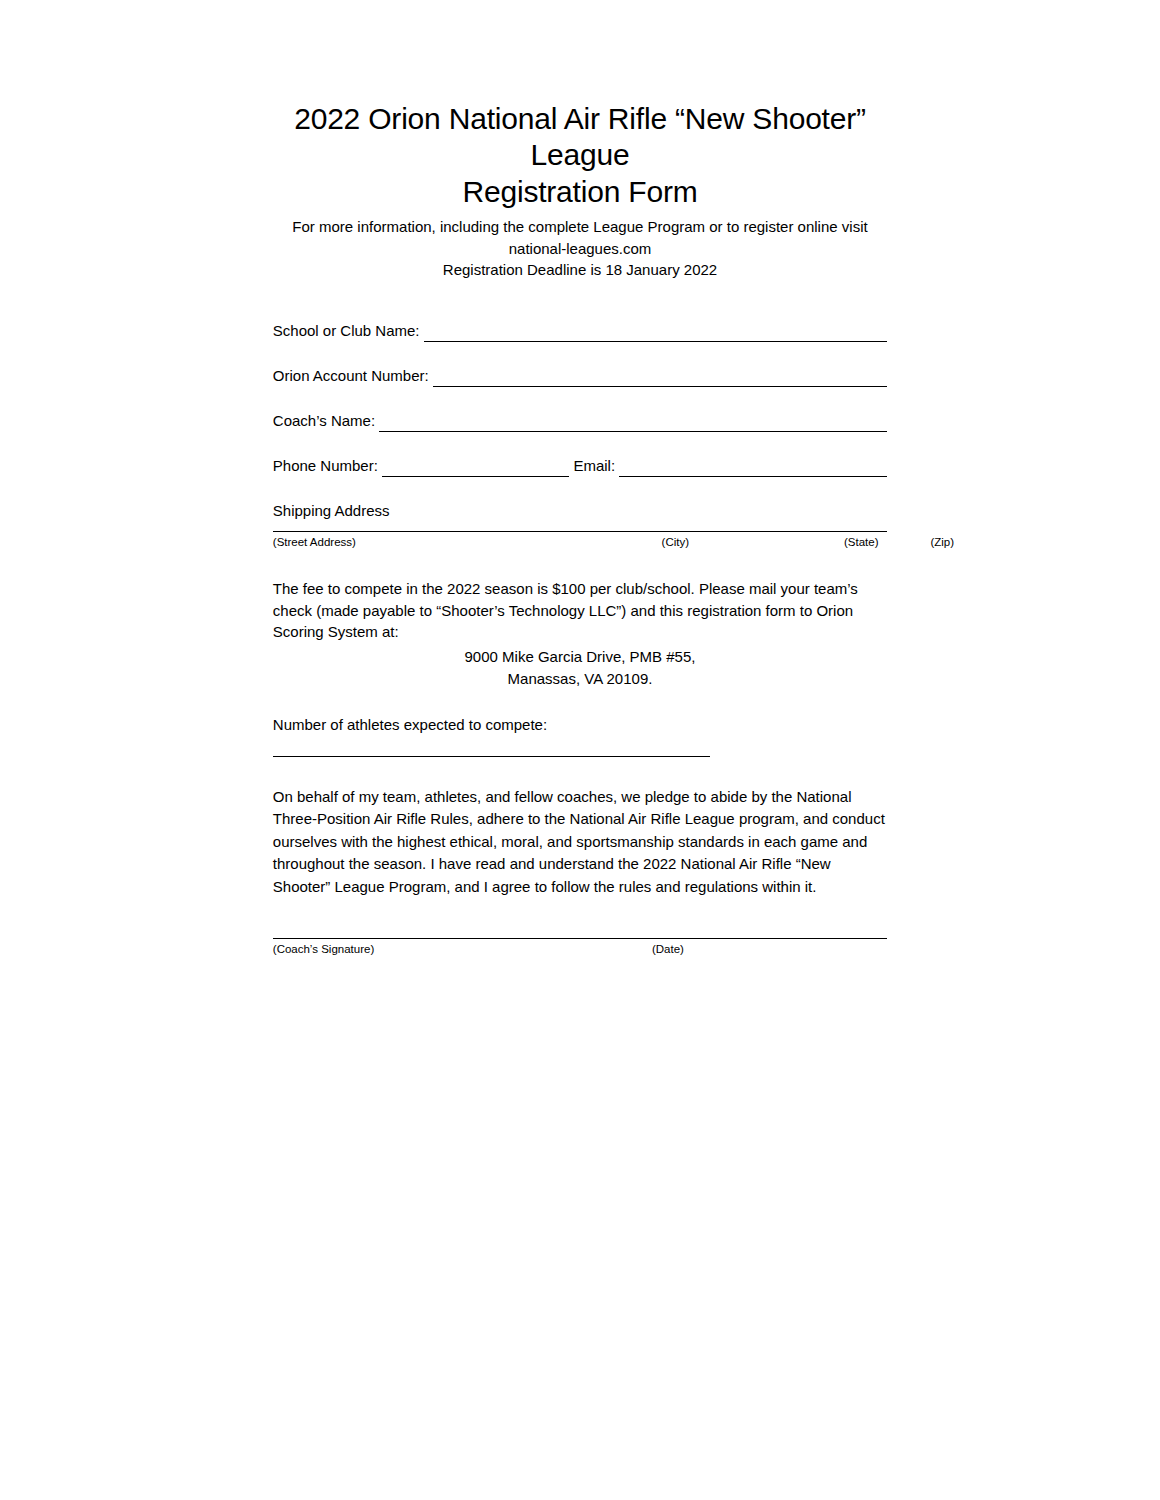2022 Orion National Air Rifle “New Shooter” League
Registration Form
For more information, including the complete League Program or to register online visit
national-leagues.com
Registration Deadline is 18 January 2022
School or Club Name:
Orion Account Number:
Coach’s Name:
Phone Number: Email:
Shipping Address
(Street Address) (City) (State) (Zip)
The fee to compete in the 2022 season is $100 per club/school. Please mail your team’s check (made payable to “Shooter’s Technology LLC”) and this registration form to Orion Scoring System at:
9000 Mike Garcia Drive, PMB #55,
Manassas, VA 20109.
Number of athletes expected to compete:
On behalf of my team, athletes, and fellow coaches, we pledge to abide by the National Three-Position Air Rifle Rules, adhere to the National Air Rifle League program, and conduct ourselves with the highest ethical, moral, and sportsmanship standards in each game and throughout the season. I have read and understand the 2022 National Air Rifle “New Shooter” League Program, and I agree to follow the rules and regulations within it.
(Coach’s Signature) (Date)